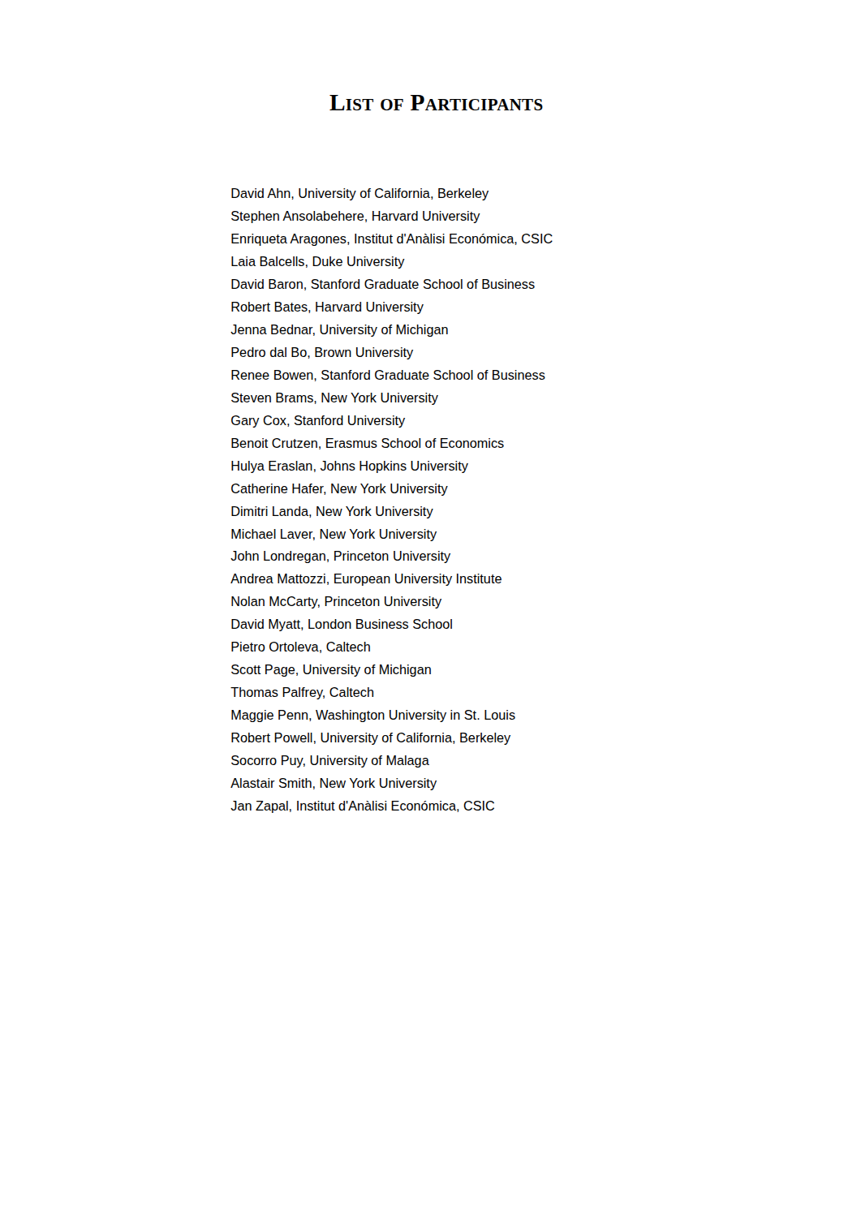List of Participants
David Ahn, University of California, Berkeley
Stephen Ansolabehere, Harvard University
Enriqueta Aragones, Institut d'Anàlisi Económica, CSIC
Laia Balcells, Duke University
David Baron, Stanford Graduate School of Business
Robert Bates, Harvard University
Jenna Bednar, University of Michigan
Pedro dal Bo, Brown University
Renee Bowen, Stanford Graduate School of Business
Steven Brams, New York University
Gary Cox, Stanford University
Benoit Crutzen, Erasmus School of Economics
Hulya Eraslan, Johns Hopkins University
Catherine Hafer, New York University
Dimitri Landa, New York University
Michael Laver, New York University
John Londregan, Princeton University
Andrea Mattozzi, European University Institute
Nolan McCarty, Princeton University
David Myatt, London Business School
Pietro Ortoleva, Caltech
Scott Page, University of Michigan
Thomas Palfrey, Caltech
Maggie Penn, Washington University in St. Louis
Robert Powell, University of California, Berkeley
Socorro Puy, University of Malaga
Alastair Smith, New York University
Jan Zapal, Institut d'Anàlisi Económica, CSIC